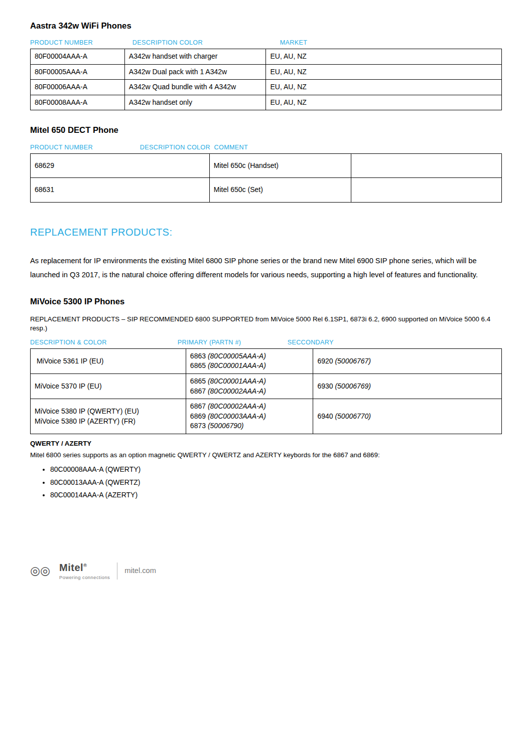Aastra 342w WiFi Phones
PRODUCT NUMBER DESCRIPTION COLOR MARKET
| 80F00004AAA-A | A342w handset with charger | EU, AU, NZ |
| 80F00005AAA-A | A342w Dual pack with 1 A342w | EU, AU, NZ |
| 80F00006AAA-A | A342w Quad bundle with 4 A342w | EU, AU, NZ |
| 80F00008AAA-A | A342w handset only | EU, AU, NZ |
Mitel 650 DECT Phone
PRODUCT NUMBER DESCRIPTION COLOR COMMENT
| 68629 | Mitel 650c (Handset) | |
| 68631 | Mitel 650c (Set) | |
REPLACEMENT PRODUCTS:
As replacement for IP environments the existing Mitel 6800 SIP phone series or the brand new Mitel 6900 SIP phone series, which will be launched in Q3 2017, is the natural choice offering different models for various needs, supporting a high level of features and functionality.
MiVoice 5300 IP Phones
REPLACEMENT PRODUCTS – SIP RECOMMENDED 6800 SUPPORTED from MiVoice 5000 Rel 6.1SP1, 6873i 6.2, 6900 supported on MiVoice 5000 6.4 resp.)
DESCRIPTION & COLOR PRIMARY (PARTN #) SECCONDARY
| MiVoice 5361 IP (EU) | 6863 (80C00005AAA-A) 6865 (80C00001AAA-A) | 6920 (50006767) |
| MiVoice 5370 IP (EU) | 6865 (80C00001AAA-A) 6867 (80C00002AAA-A) | 6930 (50006769) |
| MiVoice 5380 IP (QWERTY) (EU) MiVoice 5380 IP (AZERTY) (FR) | 6867 (80C00002AAA-A) 6869 (80C00003AAA-A) 6873 (50006790) | 6940 (50006770) |
QWERTY / AZERTY
Mitel 6800 series supports as an option magnetic QWERTY / QWERTZ and AZERTY keybords for the 6867 and 6869:
80C00008AAA-A (QWERTY)
80C00013AAA-A (QWERTZ)
80C00014AAA-A (AZERTY)
◎◎
Mitel® Powering connections
mitel.com